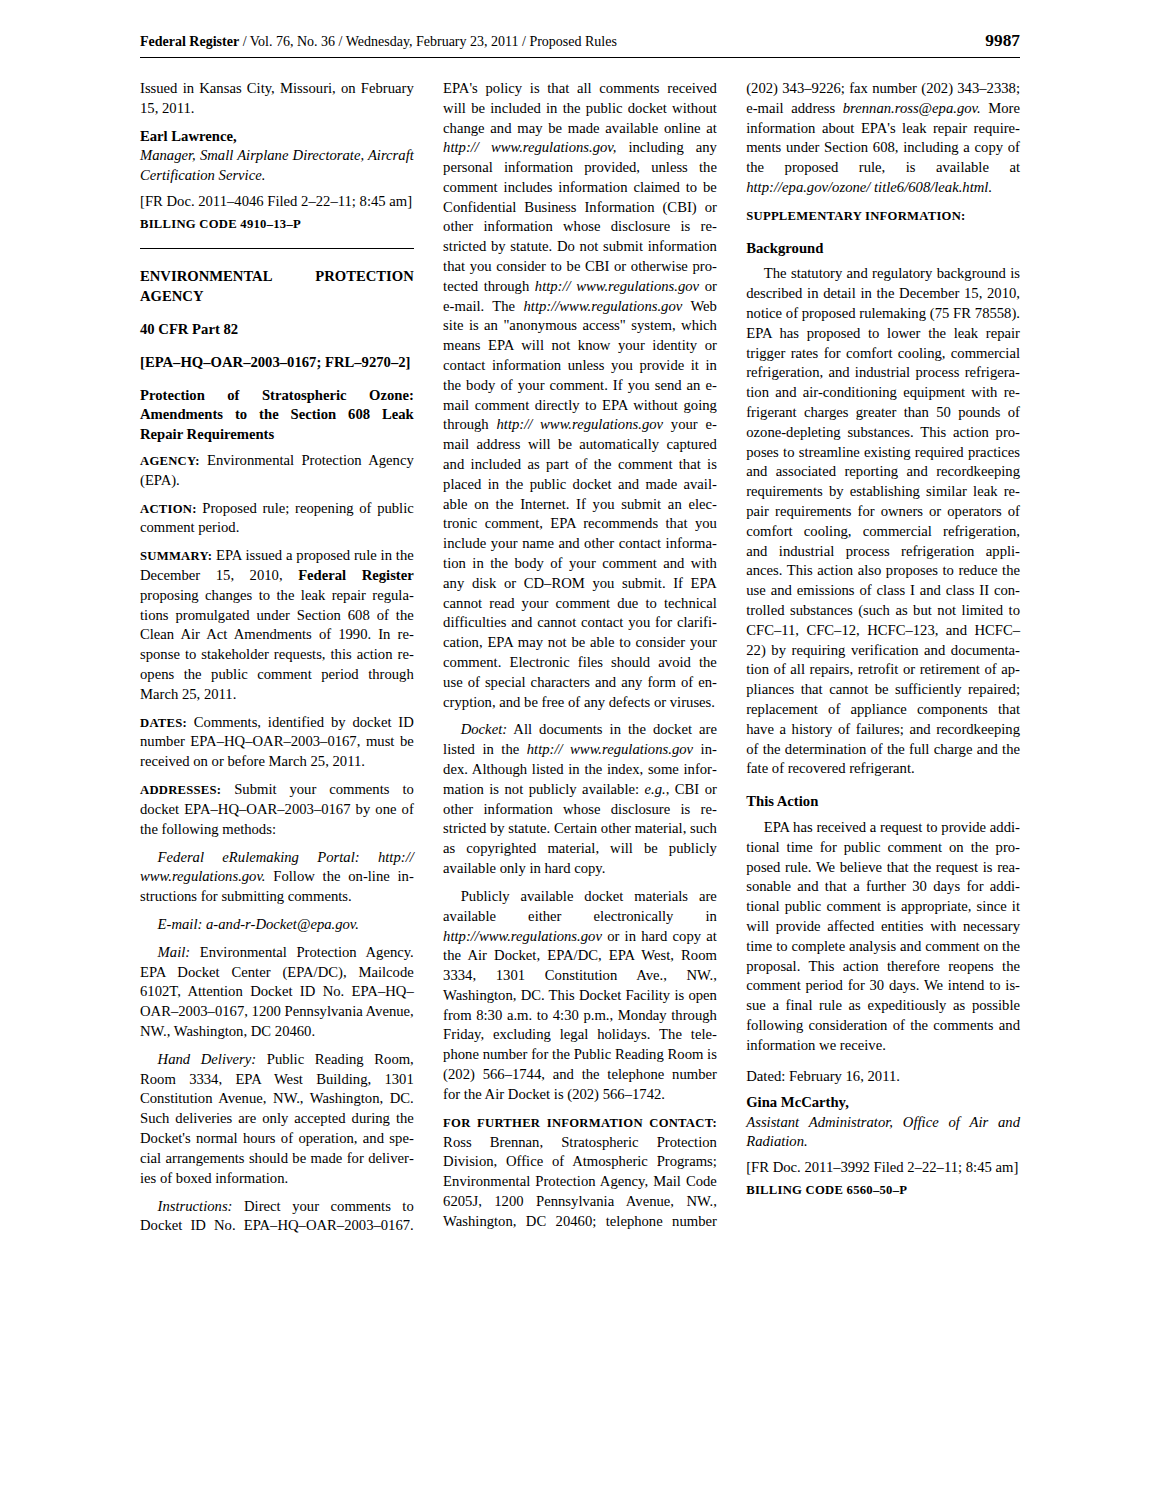Federal Register / Vol. 76, No. 36 / Wednesday, February 23, 2011 / Proposed Rules
9987
Issued in Kansas City, Missouri, on February 15, 2011.
Earl Lawrence,
Manager, Small Airplane Directorate, Aircraft Certification Service.
[FR Doc. 2011–4046 Filed 2–22–11; 8:45 am]
BILLING CODE 4910–13–P
Environmental Protection Agency
40 CFR Part 82
[EPA–HQ–OAR–2003–0167; FRL–9270–2]
Protection of Stratospheric Ozone: Amendments to the Section 608 Leak Repair Requirements
AGENCY: Environmental Protection Agency (EPA).
ACTION: Proposed rule; reopening of public comment period.
SUMMARY: EPA issued a proposed rule in the December 15, 2010, Federal Register proposing changes to the leak repair regulations promulgated under Section 608 of the Clean Air Act Amendments of 1990. In response to stakeholder requests, this action reopens the public comment period through March 25, 2011.
DATES: Comments, identified by docket ID number EPA–HQ–OAR–2003–0167, must be received on or before March 25, 2011.
ADDRESSES: Submit your comments to docket EPA–HQ–OAR–2003–0167 by one of the following methods:
Federal eRulemaking Portal: http:// www.regulations.gov. Follow the on-line instructions for submitting comments.
E-mail: a-and-r-Docket@epa.gov.
Mail: Environmental Protection Agency. EPA Docket Center (EPA/DC), Mailcode 6102T, Attention Docket ID No. EPA–HQ–OAR–2003–0167, 1200 Pennsylvania Avenue, NW., Washington, DC 20460.
Hand Delivery: Public Reading Room, Room 3334, EPA West Building, 1301 Constitution Avenue, NW., Washington, DC. Such deliveries are only accepted during the Docket's normal hours of operation, and special arrangements should be made for deliveries of boxed information.
Instructions: Direct your comments to Docket ID No. EPA–HQ–OAR–2003–0167. EPA's policy is that all comments received will be included in the public docket without change and may be made available online at http:// www.regulations.gov, including any personal information provided, unless the comment includes information claimed to be Confidential Business Information (CBI) or other information whose disclosure is restricted by statute. Do not submit information that you consider to be CBI or otherwise protected through http:// www.regulations.gov or e-mail. The http://www.regulations.gov Web site is an "anonymous access" system, which means EPA will not know your identity or contact information unless you provide it in the body of your comment. If you send an e-mail comment directly to EPA without going through http:// www.regulations.gov your e-mail address will be automatically captured and included as part of the comment that is placed in the public docket and made available on the Internet. If you submit an electronic comment, EPA recommends that you include your name and other contact information in the body of your comment and with any disk or CD–ROM you submit. If EPA cannot read your comment due to technical difficulties and cannot contact you for clarification, EPA may not be able to consider your comment. Electronic files should avoid the use of special characters and any form of encryption, and be free of any defects or viruses.
Docket: All documents in the docket are listed in the http:// www.regulations.gov index. Although listed in the index, some information is not publicly available: e.g., CBI or other information whose disclosure is restricted by statute. Certain other material, such as copyrighted material, will be publicly available only in hard copy.
Publicly available docket materials are available either electronically in http://www.regulations.gov or in hard copy at the Air Docket, EPA/DC, EPA West, Room 3334, 1301 Constitution Ave., NW., Washington, DC. This Docket Facility is open from 8:30 a.m. to 4:30 p.m., Monday through Friday, excluding legal holidays. The telephone number for the Public Reading Room is (202) 566–1744, and the telephone number for the Air Docket is (202) 566–1742.
FOR FURTHER INFORMATION CONTACT: Ross Brennan, Stratospheric Protection Division, Office of Atmospheric Programs; Environmental Protection Agency, Mail Code 6205J, 1200 Pennsylvania Avenue, NW., Washington, DC 20460; telephone number (202) 343–9226; fax number (202) 343–2338; e-mail address brennan.ross@epa.gov. More information about EPA's leak repair requirements under Section 608, including a copy of the proposed rule, is available at http://epa.gov/ozone/ title6/608/leak.html.
SUPPLEMENTARY INFORMATION:
Background
The statutory and regulatory background is described in detail in the December 15, 2010, notice of proposed rulemaking (75 FR 78558). EPA has proposed to lower the leak repair trigger rates for comfort cooling, commercial refrigeration, and industrial process refrigeration and air-conditioning equipment with refrigerant charges greater than 50 pounds of ozone-depleting substances. This action proposes to streamline existing required practices and associated reporting and recordkeeping requirements by establishing similar leak repair requirements for owners or operators of comfort cooling, commercial refrigeration, and industrial process refrigeration appliances. This action also proposes to reduce the use and emissions of class I and class II controlled substances (such as but not limited to CFC–11, CFC–12, HCFC–123, and HCFC–22) by requiring verification and documentation of all repairs, retrofit or retirement of appliances that cannot be sufficiently repaired; replacement of appliance components that have a history of failures; and recordkeeping of the determination of the full charge and the fate of recovered refrigerant.
This Action
EPA has received a request to provide additional time for public comment on the proposed rule. We believe that the request is reasonable and that a further 30 days for additional public comment is appropriate, since it will provide affected entities with necessary time to complete analysis and comment on the proposal. This action therefore reopens the comment period for 30 days. We intend to issue a final rule as expeditiously as possible following consideration of the comments and information we receive.
Dated: February 16, 2011.
Gina McCarthy,
Assistant Administrator, Office of Air and Radiation.
[FR Doc. 2011–3992 Filed 2–22–11; 8:45 am]
BILLING CODE 6560–50–P